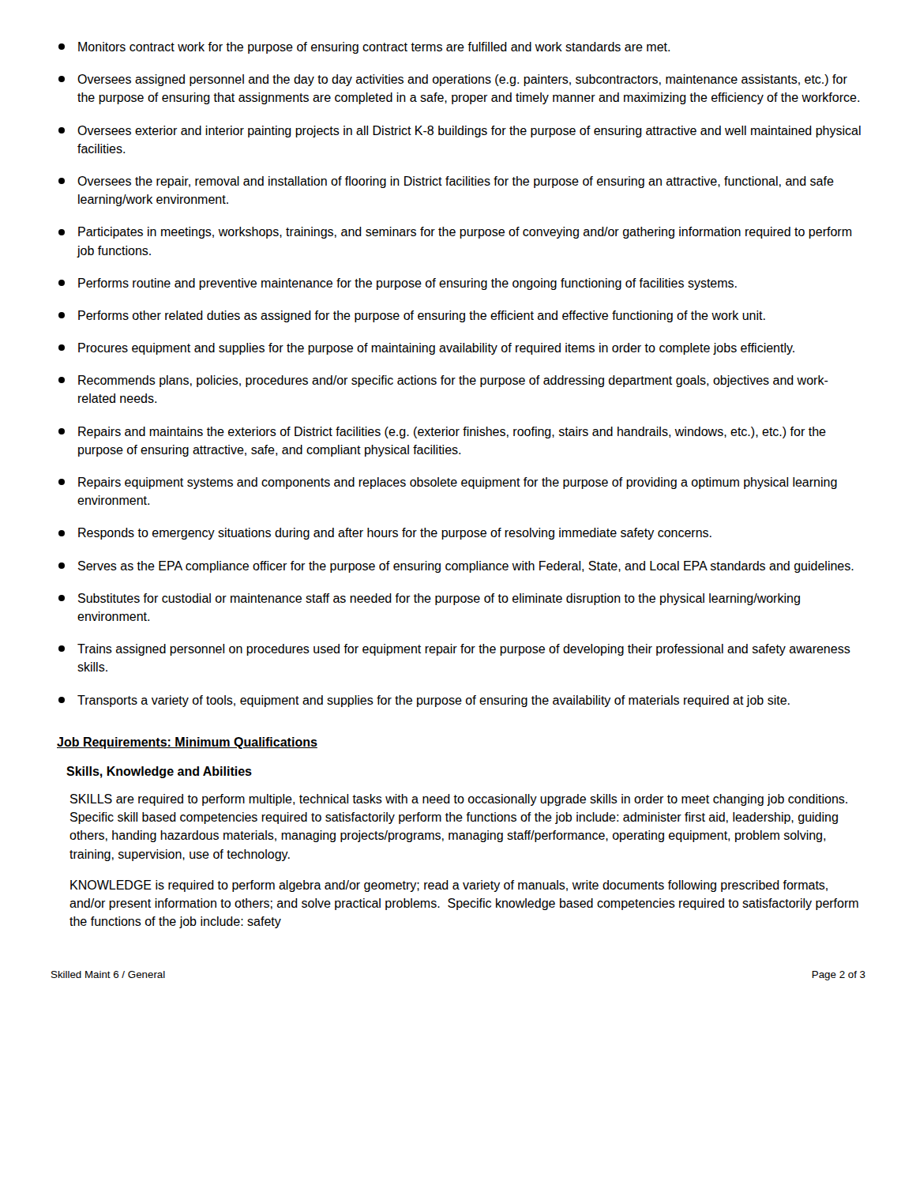Monitors contract work for the purpose of ensuring contract terms are fulfilled and work standards are met.
Oversees assigned personnel and the day to day activities and operations (e.g. painters, subcontractors, maintenance assistants, etc.) for the purpose of ensuring that assignments are completed in a safe, proper and timely manner and maximizing the efficiency of the workforce.
Oversees exterior and interior painting projects in all District K-8 buildings for the purpose of ensuring attractive and well maintained physical facilities.
Oversees the repair, removal and installation of flooring in District facilities for the purpose of ensuring an attractive, functional, and safe learning/work environment.
Participates in meetings, workshops, trainings, and seminars for the purpose of conveying and/or gathering information required to perform job functions.
Performs routine and preventive maintenance for the purpose of ensuring the ongoing functioning of facilities systems.
Performs other related duties as assigned for the purpose of ensuring the efficient and effective functioning of the work unit.
Procures equipment and supplies for the purpose of maintaining availability of required items in order to complete jobs efficiently.
Recommends plans, policies, procedures and/or specific actions for the purpose of addressing department goals, objectives and work-related needs.
Repairs and maintains the exteriors of District facilities (e.g. (exterior finishes, roofing, stairs and handrails, windows, etc.), etc.) for the purpose of ensuring attractive, safe, and compliant physical facilities.
Repairs equipment systems and components and replaces obsolete equipment for the purpose of providing a optimum physical learning environment.
Responds to emergency situations during and after hours for the purpose of resolving immediate safety concerns.
Serves as the EPA compliance officer for the purpose of ensuring compliance with Federal, State, and Local EPA standards and guidelines.
Substitutes for custodial or maintenance staff as needed for the purpose of to eliminate disruption to the physical learning/working environment.
Trains assigned personnel on procedures used for equipment repair for the purpose of developing their professional and safety awareness skills.
Transports a variety of tools, equipment and supplies for the purpose of ensuring the availability of materials required at job site.
Job Requirements: Minimum Qualifications
Skills, Knowledge and Abilities
SKILLS are required to perform multiple, technical tasks with a need to occasionally upgrade skills in order to meet changing job conditions. Specific skill based competencies required to satisfactorily perform the functions of the job include: administer first aid, leadership, guiding others, handing hazardous materials, managing projects/programs, managing staff/performance, operating equipment, problem solving, training, supervision, use of technology.
KNOWLEDGE is required to perform algebra and/or geometry; read a variety of manuals, write documents following prescribed formats, and/or present information to others; and solve practical problems. Specific knowledge based competencies required to satisfactorily perform the functions of the job include: safety
Skilled Maint 6 / General Page 2 of 3